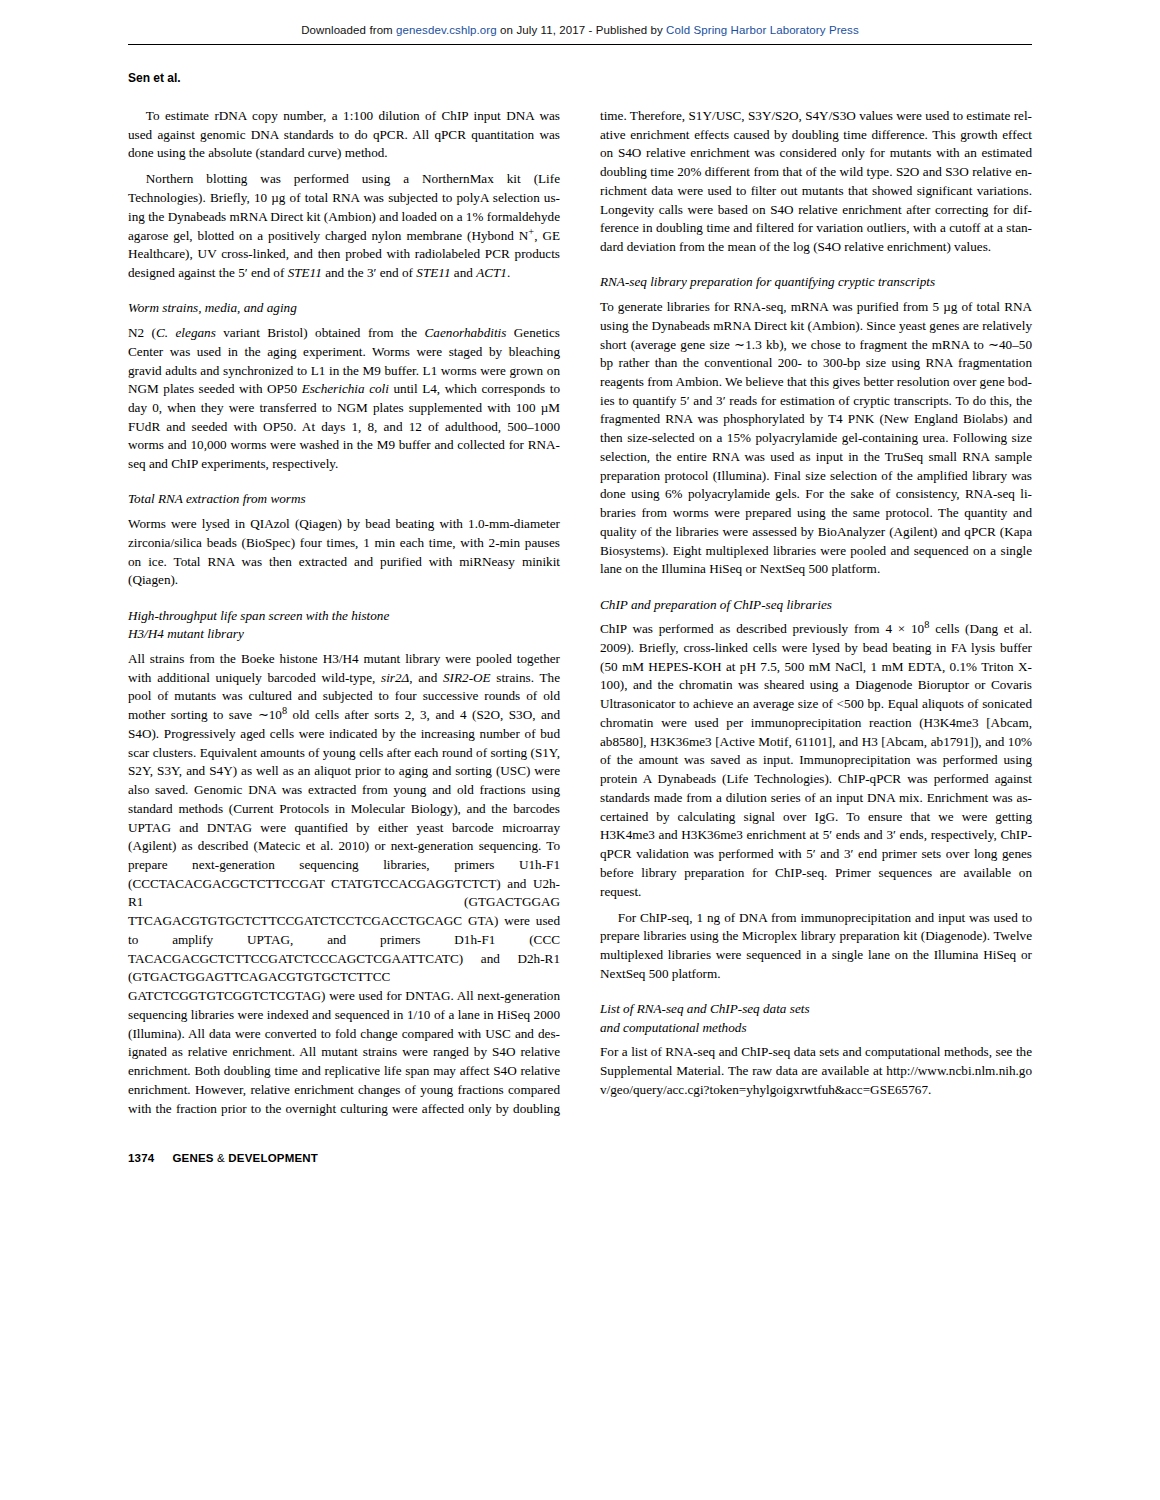Downloaded from genesdev.cshlp.org on July 11, 2017 - Published by Cold Spring Harbor Laboratory Press
Sen et al.
To estimate rDNA copy number, a 1:100 dilution of ChIP input DNA was used against genomic DNA standards to do qPCR. All qPCR quantitation was done using the absolute (standard curve) method.
Northern blotting was performed using a NorthernMax kit (Life Technologies). Briefly, 10 µg of total RNA was subjected to polyA selection using the Dynabeads mRNA Direct kit (Ambion) and loaded on a 1% formaldehyde agarose gel, blotted on a positively charged nylon membrane (Hybond N+, GE Healthcare), UV cross-linked, and then probed with radiolabeled PCR products designed against the 5′ end of STE11 and the 3′ end of STE11 and ACT1.
Worm strains, media, and aging
N2 (C. elegans variant Bristol) obtained from the Caenorhabditis Genetics Center was used in the aging experiment. Worms were staged by bleaching gravid adults and synchronized to L1 in the M9 buffer. L1 worms were grown on NGM plates seeded with OP50 Escherichia coli until L4, which corresponds to day 0, when they were transferred to NGM plates supplemented with 100 µM FUdR and seeded with OP50. At days 1, 8, and 12 of adulthood, 500–1000 worms and 10,000 worms were washed in the M9 buffer and collected for RNA-seq and ChIP experiments, respectively.
Total RNA extraction from worms
Worms were lysed in QIAzol (Qiagen) by bead beating with 1.0-mm-diameter zirconia/silica beads (BioSpec) four times, 1 min each time, with 2-min pauses on ice. Total RNA was then extracted and purified with miRNeasy minikit (Qiagen).
High-throughput life span screen with the histone
H3/H4 mutant library
All strains from the Boeke histone H3/H4 mutant library were pooled together with additional uniquely barcoded wild-type, sir2Δ, and SIR2-OE strains. The pool of mutants was cultured and subjected to four successive rounds of old mother sorting to save ∼108 old cells after sorts 2, 3, and 4 (S2O, S3O, and S4O). Progressively aged cells were indicated by the increasing number of bud scar clusters. Equivalent amounts of young cells after each round of sorting (S1Y, S2Y, S3Y, and S4Y) as well as an aliquot prior to aging and sorting (USC) were also saved. Genomic DNA was extracted from young and old fractions using standard methods (Current Protocols in Molecular Biology), and the barcodes UPTAG and DNTAG were quantified by either yeast barcode microarray (Agilent) as described (Matecic et al. 2010) or next-generation sequencing. To prepare next-generation sequencing libraries, primers U1h-F1 (CCCTACACGACGCTCTTCCGAT CTATGTCCACGAGGTCTCT) and U2h-R1 (GTGACTGGAG TTCAGACGTGTGCTCTTCCGATCTCCTCGACCTGCAGC GTA) were used to amplify UPTAG, and primers D1h-F1 (CCC TACACGACGCTCTTCCGATCTCCCAGCTCGAATTCATC) and D2h-R1 (GTGACTGGAGTTCAGACGTGTGCTCTTCC GATCTCGGTGTCGGTCTCGTAG) were used for DNTAG. All next-generation sequencing libraries were indexed and sequenced in 1/10 of a lane in HiSeq 2000 (Illumina). All data were converted to fold change compared with USC and designated as relative enrichment. All mutant strains were ranged by S4O relative enrichment. Both doubling time and replicative life span may affect S4O relative enrichment. However, relative enrichment changes of young fractions compared with the fraction prior to the overnight culturing were affected only by doubling time. Therefore, S1Y/USC, S3Y/S2O, S4Y/S3O values were used to estimate relative enrichment effects caused by doubling time difference. This growth effect on S4O relative enrichment was considered only for mutants with an estimated doubling time 20% different from that of the wild type. S2O and S3O relative enrichment data were used to filter out mutants that showed significant variations. Longevity calls were based on S4O relative enrichment after correcting for difference in doubling time and filtered for variation outliers, with a cutoff at a standard deviation from the mean of the log (S4O relative enrichment) values.
RNA-seq library preparation for quantifying cryptic transcripts
To generate libraries for RNA-seq, mRNA was purified from 5 µg of total RNA using the Dynabeads mRNA Direct kit (Ambion). Since yeast genes are relatively short (average gene size ∼1.3 kb), we chose to fragment the mRNA to ∼40–50 bp rather than the conventional 200- to 300-bp size using RNA fragmentation reagents from Ambion. We believe that this gives better resolution over gene bodies to quantify 5′ and 3′ reads for estimation of cryptic transcripts. To do this, the fragmented RNA was phosphorylated by T4 PNK (New England Biolabs) and then size-selected on a 15% polyacrylamide gel-containing urea. Following size selection, the entire RNA was used as input in the TruSeq small RNA sample preparation protocol (Illumina). Final size selection of the amplified library was done using 6% polyacrylamide gels. For the sake of consistency, RNA-seq libraries from worms were prepared using the same protocol. The quantity and quality of the libraries were assessed by BioAnalyzer (Agilent) and qPCR (Kapa Biosystems). Eight multiplexed libraries were pooled and sequenced on a single lane on the Illumina HiSeq or NextSeq 500 platform.
ChIP and preparation of ChIP-seq libraries
ChIP was performed as described previously from 4 × 108 cells (Dang et al. 2009). Briefly, cross-linked cells were lysed by bead beating in FA lysis buffer (50 mM HEPES-KOH at pH 7.5, 500 mM NaCl, 1 mM EDTA, 0.1% Triton X-100), and the chromatin was sheared using a Diagenode Bioruptor or Covaris Ultrasonicator to achieve an average size of <500 bp. Equal aliquots of sonicated chromatin were used per immunoprecipitation reaction (H3K4me3 [Abcam, ab8580], H3K36me3 [Active Motif, 61101], and H3 [Abcam, ab1791]), and 10% of the amount was saved as input. Immunoprecipitation was performed using protein A Dynabeads (Life Technologies). ChIP-qPCR was performed against standards made from a dilution series of an input DNA mix. Enrichment was ascertained by calculating signal over IgG. To ensure that we were getting H3K4me3 and H3K36me3 enrichment at 5′ ends and 3′ ends, respectively, ChIP-qPCR validation was performed with 5′ and 3′ end primer sets over long genes before library preparation for ChIP-seq. Primer sequences are available on request.
For ChIP-seq, 1 ng of DNA from immunoprecipitation and input was used to prepare libraries using the Microplex library preparation kit (Diagenode). Twelve multiplexed libraries were sequenced in a single lane on the Illumina HiSeq or NextSeq 500 platform.
List of RNA-seq and ChIP-seq data sets
and computational methods
For a list of RNA-seq and ChIP-seq data sets and computational methods, see the Supplemental Material. The raw data are available at http://www.ncbi.nlm.nih.gov/geo/query/acc.cgi?token=yhylgoigxrwtfuh&acc=GSE65767.
1374 GENES & DEVELOPMENT